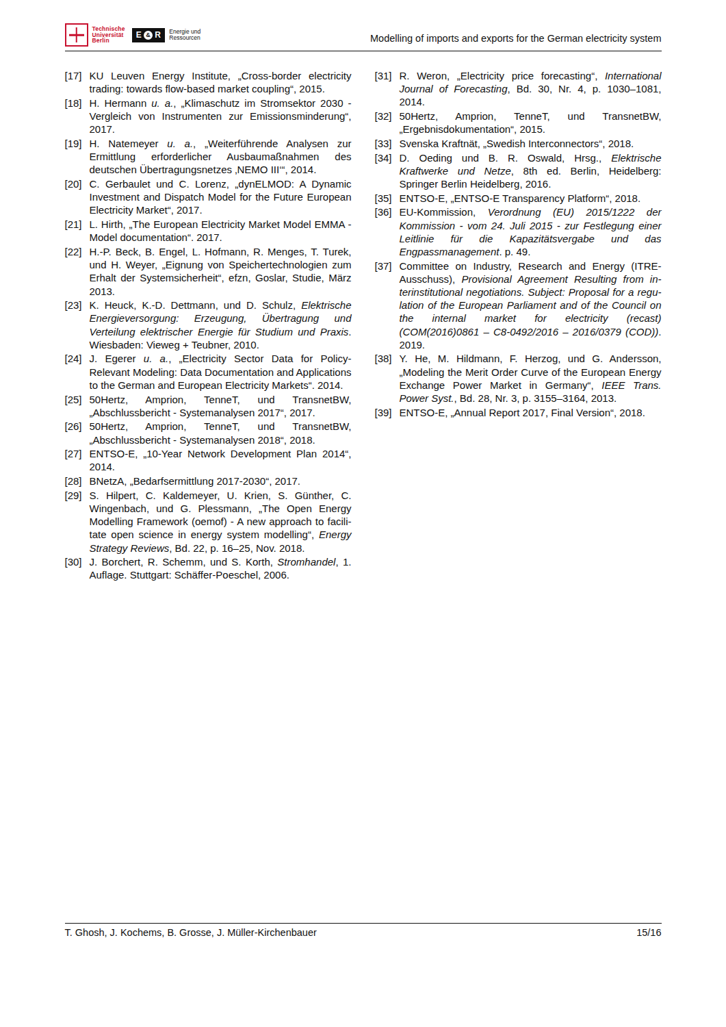Technische Universität Berlin
E&R
Energie und Ressourcen
Modelling of imports and exports for the German electricity system
[17] KU Leuven Energy Institute, „Cross-border electricity trading: towards flow-based market coupling“, 2015.
[18] H. Hermann u. a., „Klimaschutz im Stromsektor 2030 - Vergleich von Instrumenten zur Emissionsminderung“, 2017.
[19] H. Natemeyer u. a., „Weiterführende Analysen zur Ermittlung erforderlicher Ausbaumaßnahmen des deutschen Übertragungsnetzes ‚NEMO III‘“, 2014.
[20] C. Gerbaulet und C. Lorenz, „dynELMOD: A Dynamic Investment and Dispatch Model for the Future European Electricity Market“, 2017.
[21] L. Hirth, „The European Electricity Market Model EMMA - Model documentation“. 2017.
[22] H.-P. Beck, B. Engel, L. Hofmann, R. Menges, T. Turek, und H. Weyer, „Eignung von Speichertechnologien zum Erhalt der Systemsicherheit“, efzn, Goslar, Studie, März 2013.
[23] K. Heuck, K.-D. Dettmann, und D. Schulz, Elektrische Energieversorgung: Erzeugung, Übertragung und Verteilung elektrischer Energie für Studium und Praxis. Wiesbaden: Vieweg + Teubner, 2010.
[24] J. Egerer u. a., „Electricity Sector Data for Policy-Relevant Modeling: Data Documentation and Applications to the German and European Electricity Markets“. 2014.
[25] 50Hertz, Amprion, TenneT, und TransnetBW, „Abschlussbericht - Systemanalysen 2017“, 2017.
[26] 50Hertz, Amprion, TenneT, und TransnetBW, „Abschlussbericht - Systemanalysen 2018“, 2018.
[27] ENTSO-E, „10-Year Network Development Plan 2014“, 2014.
[28] BNetzA, „Bedarfsermittlung 2017-2030“, 2017.
[29] S. Hilpert, C. Kaldemeyer, U. Krien, S. Günther, C. Wingenbach, und G. Plessmann, „The Open Energy Modelling Framework (oemof) - A new approach to facilitate open science in energy system modelling“, Energy Strategy Reviews, Bd. 22, p. 16–25, Nov. 2018.
[30] J. Borchert, R. Schemm, und S. Korth, Stromhandel, 1. Auflage. Stuttgart: Schäffer-Poeschel, 2006.
[31] R. Weron, „Electricity price forecasting“, International Journal of Forecasting, Bd. 30, Nr. 4, p. 1030–1081, 2014.
[32] 50Hertz, Amprion, TenneT, und TransnetBW, „Ergebnisdokumentation“, 2015.
[33] Svenska Kraftnät, „Swedish Interconnectors“, 2018.
[34] D. Oeding und B. R. Oswald, Hrsg., Elektrische Kraftwerke und Netze, 8th ed. Berlin, Heidelberg: Springer Berlin Heidelberg, 2016.
[35] ENTSO-E, „ENTSO-E Transparency Platform“, 2018.
[36] EU-Kommission, Verordnung (EU) 2015/1222 der Kommission - vom 24. Juli 2015 - zur Festlegung einer Leitlinie für die Kapazitätsvergabe und das Engpassmanagement. p. 49.
[37] Committee on Industry, Research and Energy (ITRE-Ausschuss), Provisional Agreement Resulting from interinstitutional negotiations. Subject: Proposal for a regulation of the European Parliament and of the Council on the internal market for electricity (recast)(COM(2016)0861 – C8-0492/2016 – 2016/0379 (COD)). 2019.
[38] Y. He, M. Hildmann, F. Herzog, und G. Andersson, „Modeling the Merit Order Curve of the European Energy Exchange Power Market in Germany“, IEEE Trans. Power Syst., Bd. 28, Nr. 3, p. 3155–3164, 2013.
[39] ENTSO-E, „Annual Report 2017, Final Version“, 2018.
T. Ghosh, J. Kochems, B. Grosse, J. Müller-Kirchenbauer
15/16